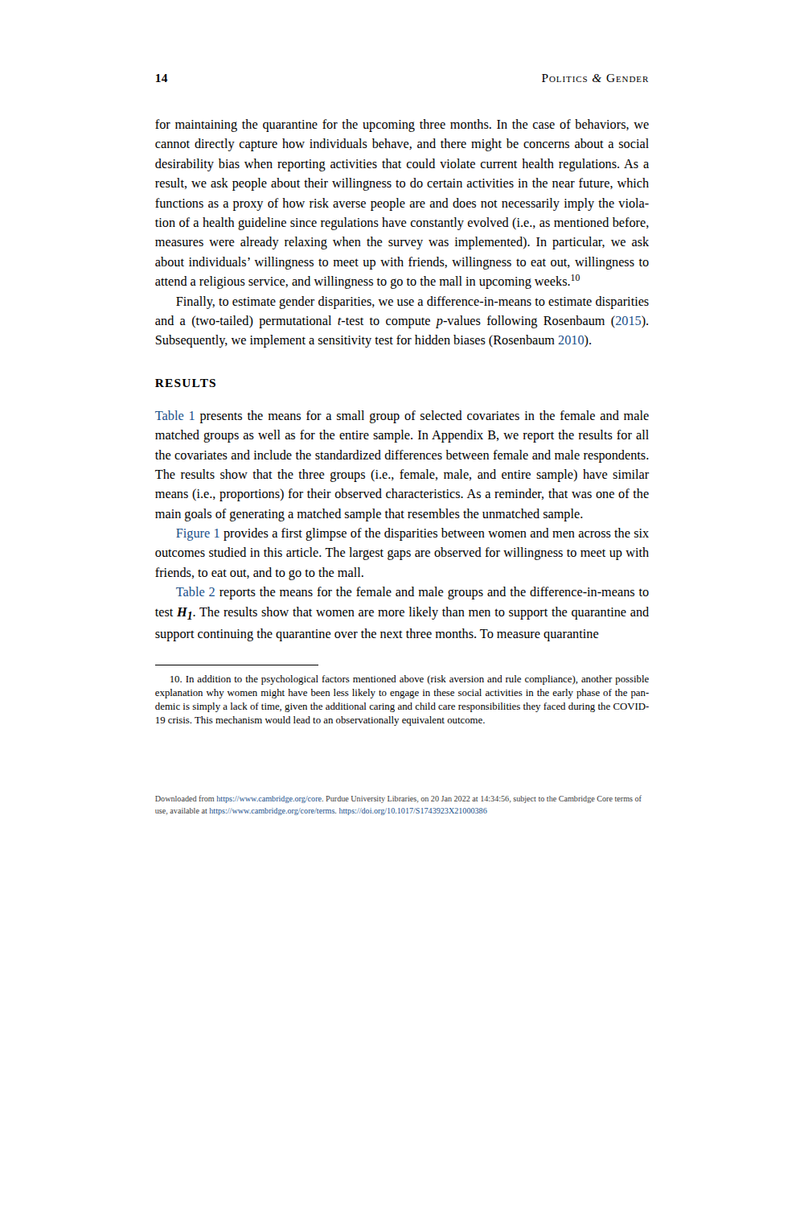14 Politics & Gender
for maintaining the quarantine for the upcoming three months. In the case of behaviors, we cannot directly capture how individuals behave, and there might be concerns about a social desirability bias when reporting activities that could violate current health regulations. As a result, we ask people about their willingness to do certain activities in the near future, which functions as a proxy of how risk averse people are and does not necessarily imply the violation of a health guideline since regulations have constantly evolved (i.e., as mentioned before, measures were already relaxing when the survey was implemented). In particular, we ask about individuals’ willingness to meet up with friends, willingness to eat out, willingness to attend a religious service, and willingness to go to the mall in upcoming weeks.10
Finally, to estimate gender disparities, we use a difference-in-means to estimate disparities and a (two-tailed) permutational t-test to compute p-values following Rosenbaum (2015). Subsequently, we implement a sensitivity test for hidden biases (Rosenbaum 2010).
RESULTS
Table 1 presents the means for a small group of selected covariates in the female and male matched groups as well as for the entire sample. In Appendix B, we report the results for all the covariates and include the standardized differences between female and male respondents. The results show that the three groups (i.e., female, male, and entire sample) have similar means (i.e., proportions) for their observed characteristics. As a reminder, that was one of the main goals of generating a matched sample that resembles the unmatched sample.
Figure 1 provides a first glimpse of the disparities between women and men across the six outcomes studied in this article. The largest gaps are observed for willingness to meet up with friends, to eat out, and to go to the mall.
Table 2 reports the means for the female and male groups and the difference-in-means to test H1. The results show that women are more likely than men to support the quarantine and support continuing the quarantine over the next three months. To measure quarantine
10. In addition to the psychological factors mentioned above (risk aversion and rule compliance), another possible explanation why women might have been less likely to engage in these social activities in the early phase of the pandemic is simply a lack of time, given the additional caring and child care responsibilities they faced during the COVID-19 crisis. This mechanism would lead to an observationally equivalent outcome.
Downloaded from https://www.cambridge.org/core. Purdue University Libraries, on 20 Jan 2022 at 14:34:56, subject to the Cambridge Core terms of use, available at https://www.cambridge.org/core/terms. https://doi.org/10.1017/S1743923X21000386